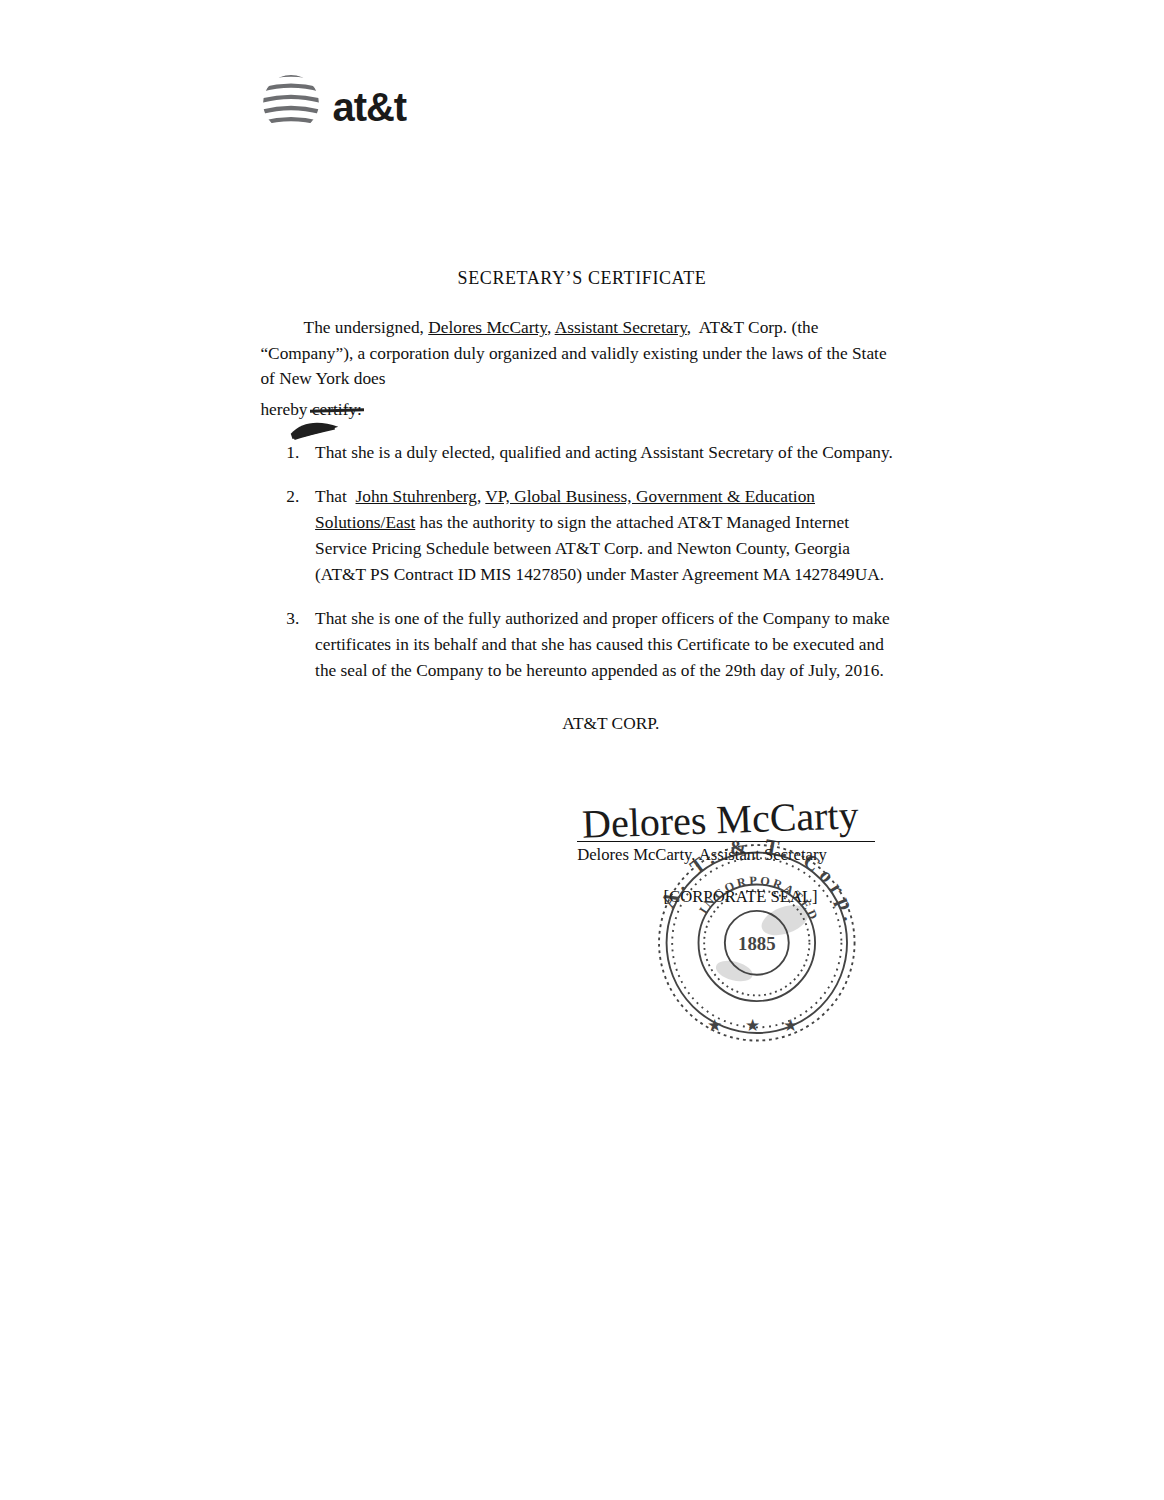at&t
SECRETARY’S CERTIFICATE
The undersigned, Delores McCarty, Assistant Secretary, AT&T Corp. (the “Company”), a corporation duly organized and validly existing under the laws of the State of New York does
hereby certify:
That she is a duly elected, qualified and acting Assistant Secretary of the Company.
That John Stuhrenberg, VP, Global Business, Government & Education Solutions/East has the authority to sign the attached AT&T Managed Internet Service Pricing Schedule between AT&T Corp. and Newton County, Georgia (AT&T PS Contract ID MIS 1427850) under Master Agreement MA 1427849UA.
That she is one of the fully authorized and proper officers of the Company to make certificates in its behalf and that she has caused this Certificate to be executed and the seal of the Company to be hereunto appended as of the 29th day of July, 2016.
AT&T CORP.
Delores McCarty
Delores McCarty, Assistant Secretary
[CORPORATE SEAL]
A. T. & T. Corp. INCORPORATED 1885 ★ ★ ★